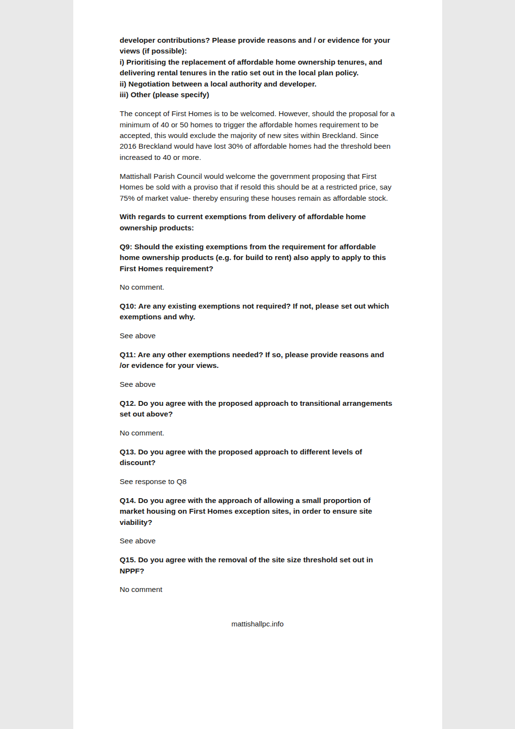developer contributions? Please provide reasons and / or evidence for your views (if possible):
i) Prioritising the replacement of affordable home ownership tenures, and delivering rental tenures in the ratio set out in the local plan policy.
ii) Negotiation between a local authority and developer.
iii) Other (please specify)
The concept of First Homes is to be welcomed. However, should the proposal for a minimum of 40 or 50 homes to trigger the affordable homes requirement to be accepted, this would exclude the majority of new sites within Breckland. Since 2016 Breckland would have lost 30% of affordable homes had the threshold been increased to 40 or more.
Mattishall Parish Council would welcome the government proposing that First Homes be sold with a proviso that if resold this should be at a restricted price, say 75% of market value- thereby ensuring these houses remain as affordable stock.
With regards to current exemptions from delivery of affordable home ownership products:
Q9: Should the existing exemptions from the requirement for affordable home ownership products (e.g. for build to rent) also apply to apply to this First Homes requirement?
No comment.
Q10: Are any existing exemptions not required? If not, please set out which exemptions and why.
See above
Q11: Are any other exemptions needed? If so, please provide reasons and /or evidence for your views.
See above
Q12. Do you agree with the proposed approach to transitional arrangements set out above?
No comment.
Q13. Do you agree with the proposed approach to different levels of discount?
See response to Q8
Q14. Do you agree with the approach of allowing a small proportion of market housing on First Homes exception sites, in order to ensure site viability?
See above
Q15. Do you agree with the removal of the site size threshold set out in NPPF?
No comment
mattishallpc.info